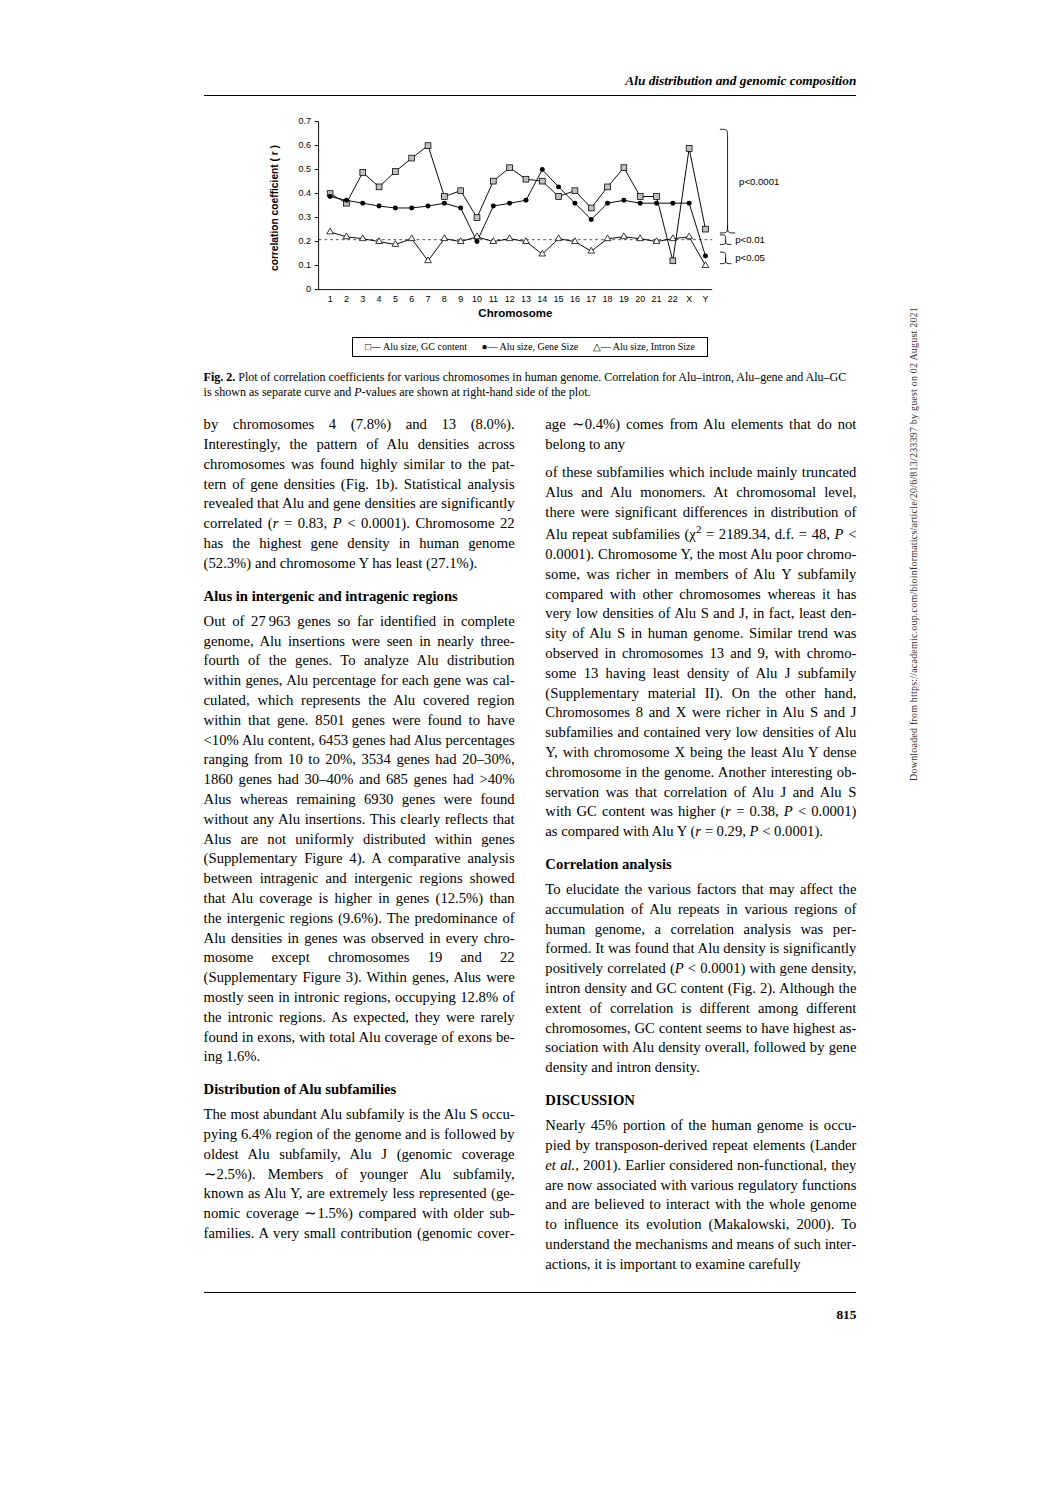Alu distribution and genomic composition
Downloaded from https://academic.oup.com/bioinformatics/article/20/6/813/233397 by guest on 02 August 2021
0 0.1 0.2 0.3 0.4 0.5 0.6 0.7 correlation coefficient ( r ) 1 2 3 4 5 6 7 8 9 10 11 12 13 14 15 16 17 18 19 20 21 22 X Y Chromosome p<0.0001 p<0.01 p<0.05
□— Alu size, GC content ●— Alu size, Gene Size △— Alu size, Intron Size
Fig. 2. Plot of correlation coefficients for various chromosomes in human genome. Correlation for Alu–intron, Alu–gene and Alu–GC is shown as separate curve and P-values are shown at right-hand side of the plot.
by chromosomes 4 (7.8%) and 13 (8.0%). Interestingly, the pattern of Alu densities across chromosomes was found highly similar to the pattern of gene densities (Fig. 1b). Statistical analysis revealed that Alu and gene densities are significantly correlated (r = 0.83, P < 0.0001). Chromosome 22 has the highest gene density in human genome (52.3%) and chromosome Y has least (27.1%).
Alus in intergenic and intragenic regions
Out of 27 963 genes so far identified in complete genome, Alu insertions were seen in nearly three-fourth of the genes. To analyze Alu distribution within genes, Alu percentage for each gene was calculated, which represents the Alu covered region within that gene. 8501 genes were found to have <10% Alu content, 6453 genes had Alus percentages ranging from 10 to 20%, 3534 genes had 20–30%, 1860 genes had 30–40% and 685 genes had >40% Alus whereas remaining 6930 genes were found without any Alu insertions. This clearly reflects that Alus are not uniformly distributed within genes (Supplementary Figure 4). A comparative analysis between intragenic and intergenic regions showed that Alu coverage is higher in genes (12.5%) than the intergenic regions (9.6%). The predominance of Alu densities in genes was observed in every chromosome except chromosomes 19 and 22 (Supplementary Figure 3). Within genes, Alus were mostly seen in intronic regions, occupying 12.8% of the intronic regions. As expected, they were rarely found in exons, with total Alu coverage of exons being 1.6%.
Distribution of Alu subfamilies
The most abundant Alu subfamily is the Alu S occupying 6.4% region of the genome and is followed by oldest Alu subfamily, Alu J (genomic coverage ∼2.5%). Members of younger Alu subfamily, known as Alu Y, are extremely less represented (genomic coverage ∼1.5%) compared with older subfamilies. A very small contribution (genomic coverage ∼0.4%) comes from Alu elements that do not belong to any
of these subfamilies which include mainly truncated Alus and Alu monomers. At chromosomal level, there were significant differences in distribution of Alu repeat subfamilies (χ2 = 2189.34, d.f. = 48, P < 0.0001). Chromosome Y, the most Alu poor chromosome, was richer in members of Alu Y subfamily compared with other chromosomes whereas it has very low densities of Alu S and J, in fact, least density of Alu S in human genome. Similar trend was observed in chromosomes 13 and 9, with chromosome 13 having least density of Alu J subfamily (Supplementary material II). On the other hand, Chromosomes 8 and X were richer in Alu S and J subfamilies and contained very low densities of Alu Y, with chromosome X being the least Alu Y dense chromosome in the genome. Another interesting observation was that correlation of Alu J and Alu S with GC content was higher (r = 0.38, P < 0.0001) as compared with Alu Y (r = 0.29, P < 0.0001).
Correlation analysis
To elucidate the various factors that may affect the accumulation of Alu repeats in various regions of human genome, a correlation analysis was performed. It was found that Alu density is significantly positively correlated (P < 0.0001) with gene density, intron density and GC content (Fig. 2). Although the extent of correlation is different among different chromosomes, GC content seems to have highest association with Alu density overall, followed by gene density and intron density.
Discussion
Nearly 45% portion of the human genome is occupied by transposon-derived repeat elements (Lander et al., 2001). Earlier considered non-functional, they are now associated with various regulatory functions and are believed to interact with the whole genome to influence its evolution (Makalowski, 2000). To understand the mechanisms and means of such interactions, it is important to examine carefully
815